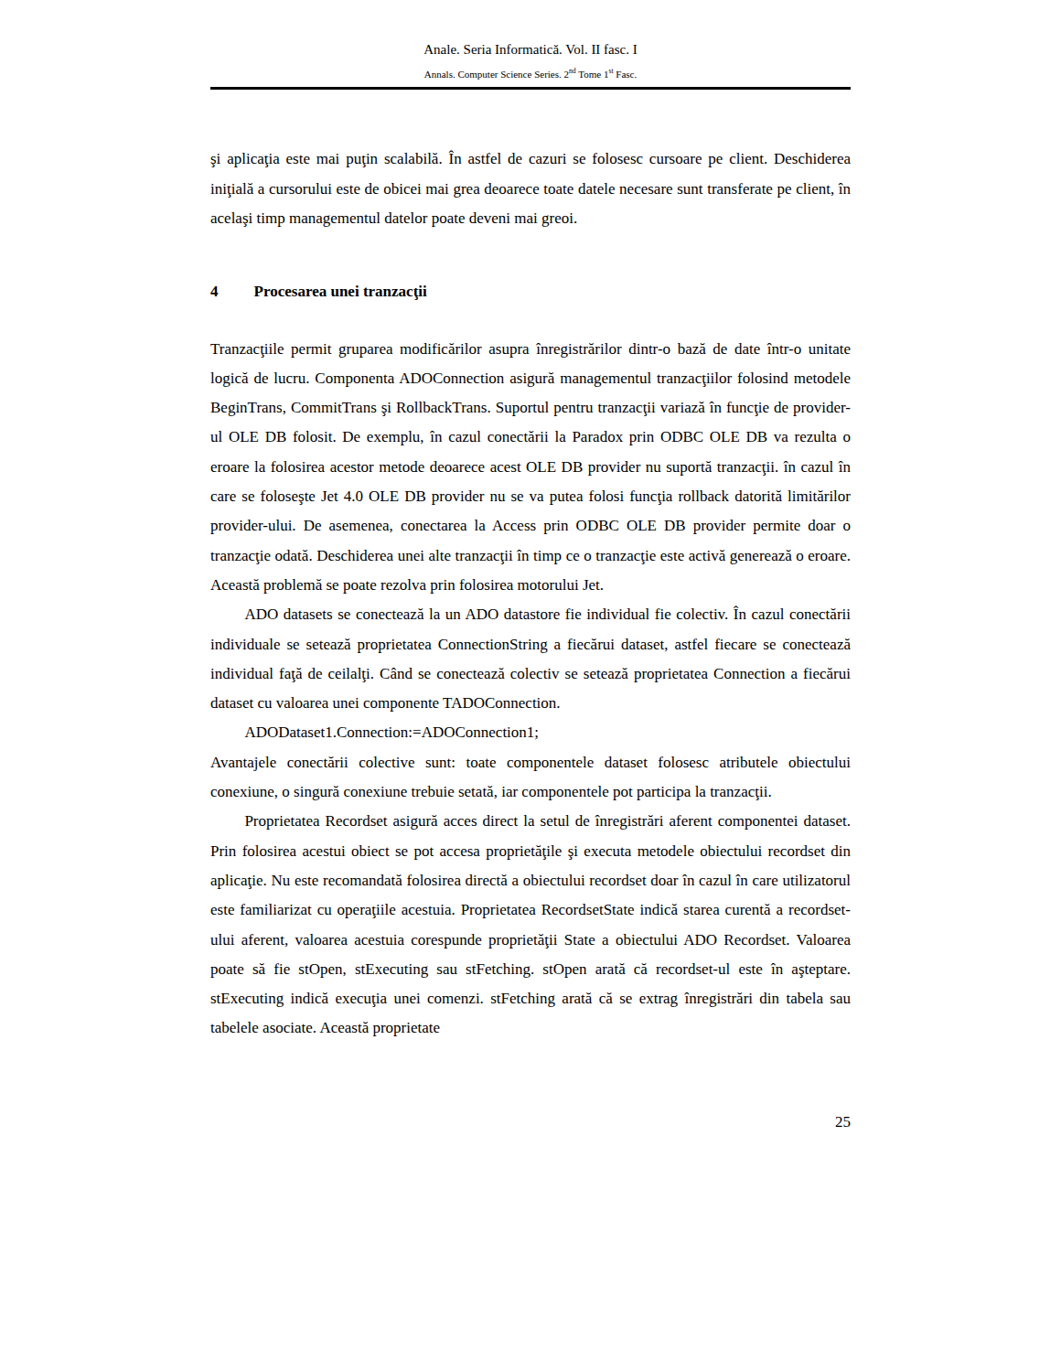Anale. Seria Informatică. Vol. II fasc. I
Annals. Computer Science Series. 2nd Tome 1st Fasc.
şi aplicaţia este mai puţin scalabilă. În astfel de cazuri se folosesc cursoare pe client. Deschiderea iniţială a cursorului este de obicei mai grea deoarece toate datele necesare sunt transferate pe client, în acelaşi timp managementul datelor poate deveni mai greoi.
4 Procesarea unei tranzacţii
Tranzacţiile permit gruparea modificărilor asupra înregistrărilor dintr-o bază de date într-o unitate logică de lucru. Componenta ADOConnection asigură managementul tranzacţiilor folosind metodele BeginTrans, CommitTrans şi RollbackTrans. Suportul pentru tranzacţii variază în funcţie de provider-ul OLE DB folosit. De exemplu, în cazul conectării la Paradox prin ODBC OLE DB va rezulta o eroare la folosirea acestor metode deoarece acest OLE DB provider nu suportă tranzacţii. în cazul în care se foloseşte Jet 4.0 OLE DB provider nu se va putea folosi funcţia rollback datorită limitărilor provider-ului. De asemenea, conectarea la Access prin ODBC OLE DB provider permite doar o tranzacţie odată. Deschiderea unei alte tranzacţii în timp ce o tranzacţie este activă generează o eroare. Această problemă se poate rezolva prin folosirea motorului Jet.
ADO datasets se conectează la un ADO datastore fie individual fie colectiv. În cazul conectării individuale se setează proprietatea ConnectionString a fiecărui dataset, astfel fiecare se conectează individual faţă de ceilalţi. Când se conectează colectiv se setează proprietatea Connection a fiecărui dataset cu valoarea unei componente TADOConnection.
ADODataset1.Connection:=ADOConnection1;
Avantajele conectării colective sunt: toate componentele dataset folosesc atributele obiectului conexiune, o singură conexiune trebuie setată, iar componentele pot participa la tranzacţii.
Proprietatea Recordset asigură acces direct la setul de înregistrări aferent componentei dataset. Prin folosirea acestui obiect se pot accesa proprietăţile şi executa metodele obiectului recordset din aplicaţie. Nu este recomandată folosirea directă a obiectului recordset doar în cazul în care utilizatorul este familiarizat cu operaţiile acestuia. Proprietatea RecordsetState indică starea curentă a recordset-ului aferent, valoarea acestuia corespunde proprietăţii State a obiectului ADO Recordset. Valoarea poate să fie stOpen, stExecuting sau stFetching. stOpen arată că recordset-ul este în aşteptare. stExecuting indică execuţia unei comenzi. stFetching arată că se extrag înregistrări din tabela sau tabelele asociate. Această proprietate
25